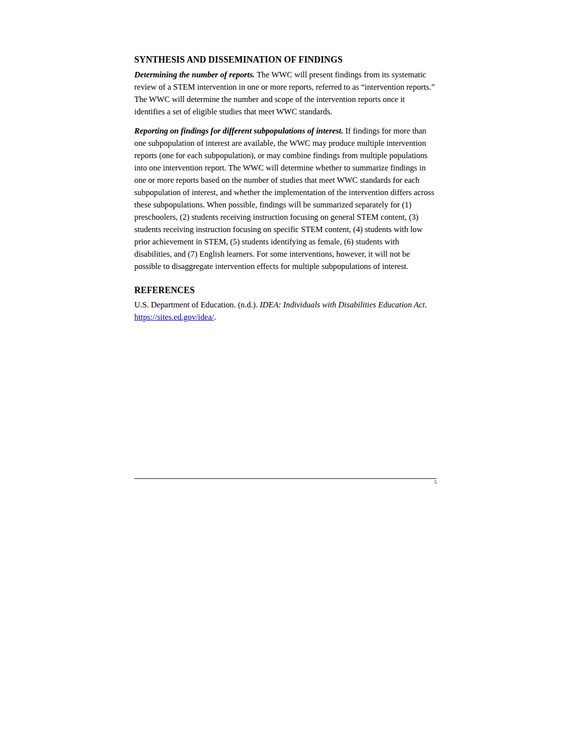SYNTHESIS AND DISSEMINATION OF FINDINGS
Determining the number of reports. The WWC will present findings from its systematic review of a STEM intervention in one or more reports, referred to as “intervention reports.” The WWC will determine the number and scope of the intervention reports once it identifies a set of eligible studies that meet WWC standards.
Reporting on findings for different subpopulations of interest. If findings for more than one subpopulation of interest are available, the WWC may produce multiple intervention reports (one for each subpopulation), or may combine findings from multiple populations into one intervention report. The WWC will determine whether to summarize findings in one or more reports based on the number of studies that meet WWC standards for each subpopulation of interest, and whether the implementation of the intervention differs across these subpopulations. When possible, findings will be summarized separately for (1) preschoolers, (2) students receiving instruction focusing on general STEM content, (3) students receiving instruction focusing on specific STEM content, (4) students with low prior achievement in STEM, (5) students identifying as female, (6) students with disabilities, and (7) English learners. For some interventions, however, it will not be possible to disaggregate intervention effects for multiple subpopulations of interest.
REFERENCES
U.S. Department of Education. (n.d.). IDEA: Individuals with Disabilities Education Act. https://sites.ed.gov/idea/.
5